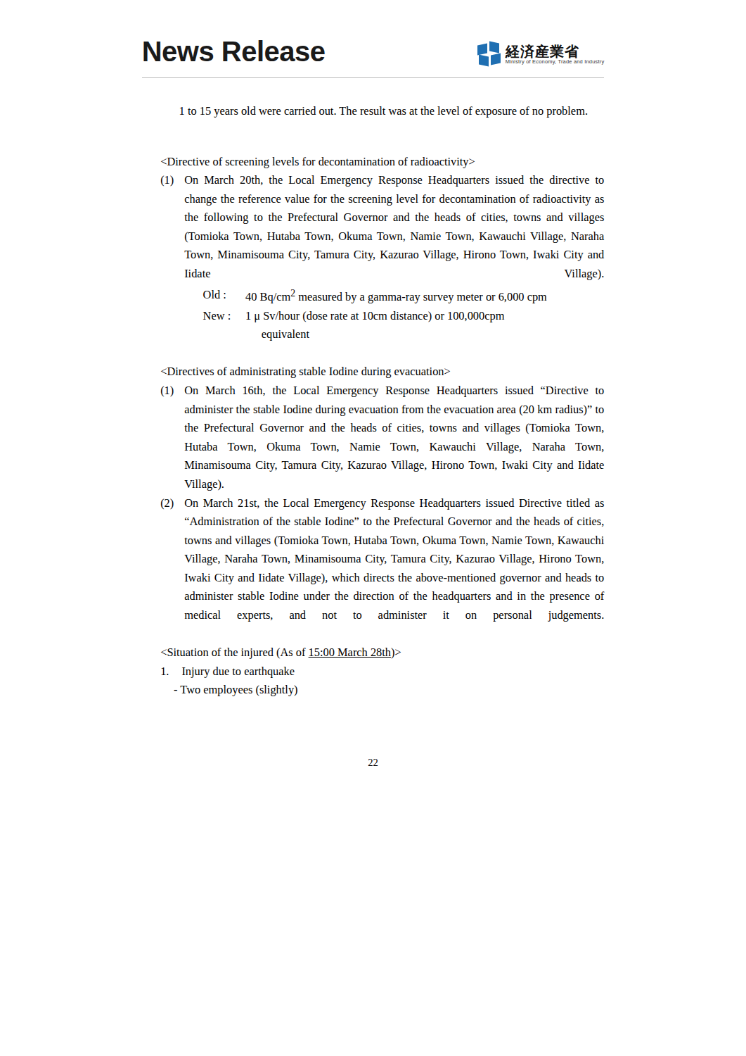News Release
経済産業省
Ministry of Economy, Trade and Industry
1 to 15 years old were carried out. The result was at the level of exposure of no problem.
<Directive of screening levels for decontamination of radioactivity>
(1)
On March 20th, the Local Emergency Response Headquarters issued the directive to change the reference value for the screening level for decontamination of radioactivity as the following to the Prefectural Governor and the heads of cities, towns and villages (Tomioka Town, Hutaba Town, Okuma Town, Namie Town, Kawauchi Village, Naraha Town, Minamisouma City, Tamura City, Kazurao Village, Hirono Town, Iwaki City and Iidate Village).
Old :
40 Bq/cm2 measured by a gamma-ray survey meter or 6,000 cpm
New :
1 μ Sv/hour (dose rate at 10cm distance) or 100,000cpm
equivalent
<Directives of administrating stable Iodine during evacuation>
(1)
On March 16th, the Local Emergency Response Headquarters issued “Directive to administer the stable Iodine during evacuation from the evacuation area (20 km radius)” to the Prefectural Governor and the heads of cities, towns and villages (Tomioka Town, Hutaba Town, Okuma Town, Namie Town, Kawauchi Village, Naraha Town, Minamisouma City, Tamura City, Kazurao Village, Hirono Town, Iwaki City and Iidate Village).
(2)
On March 21st, the Local Emergency Response Headquarters issued Directive titled as “Administration of the stable Iodine” to the Prefectural Governor and the heads of cities, towns and villages (Tomioka Town, Hutaba Town, Okuma Town, Namie Town, Kawauchi Village, Naraha Town, Minamisouma City, Tamura City, Kazurao Village, Hirono Town, Iwaki City and Iidate Village), which directs the above-mentioned governor and heads to administer stable Iodine under the direction of the headquarters and in the presence of medical experts, and not to administer it on personal judgements.
<Situation of the injured (As of 15:00 March 28th)>
1.
Injury due to earthquake
- Two employees (slightly)
22